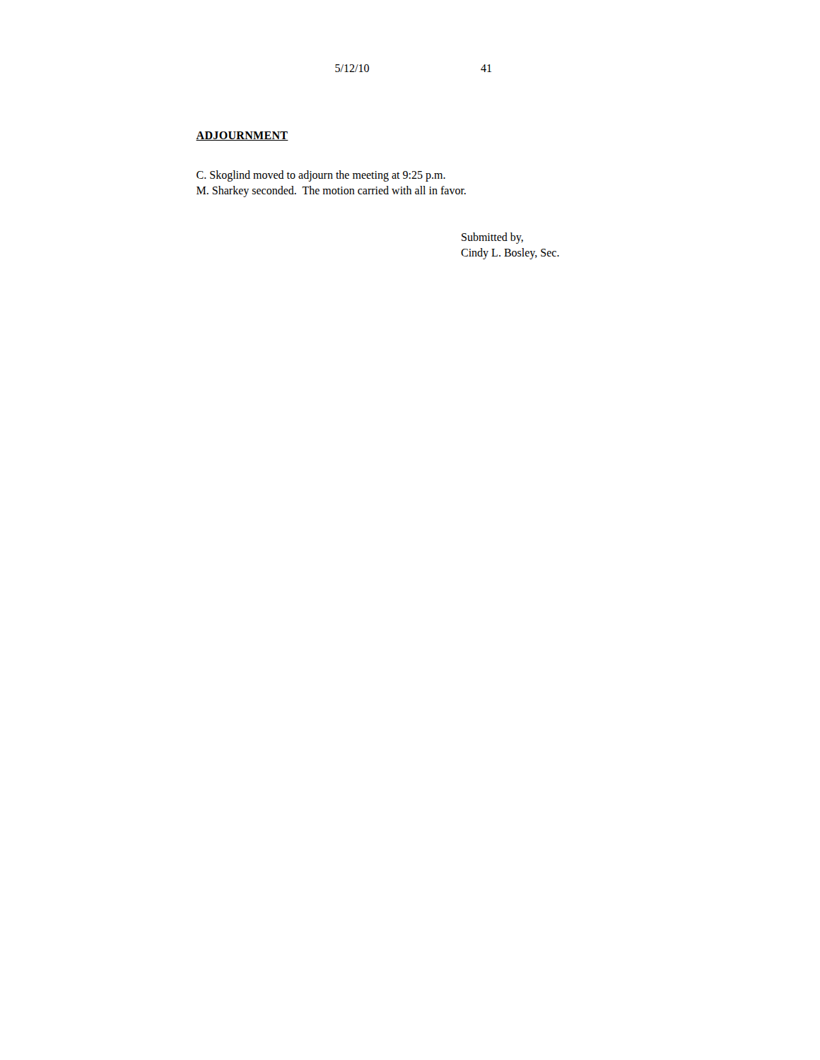5/12/10 41
ADJOURNMENT
C. Skoglind moved to adjourn the meeting at 9:25 p.m.
M. Sharkey seconded. The motion carried with all in favor.
Submitted by,
Cindy L. Bosley, Sec.